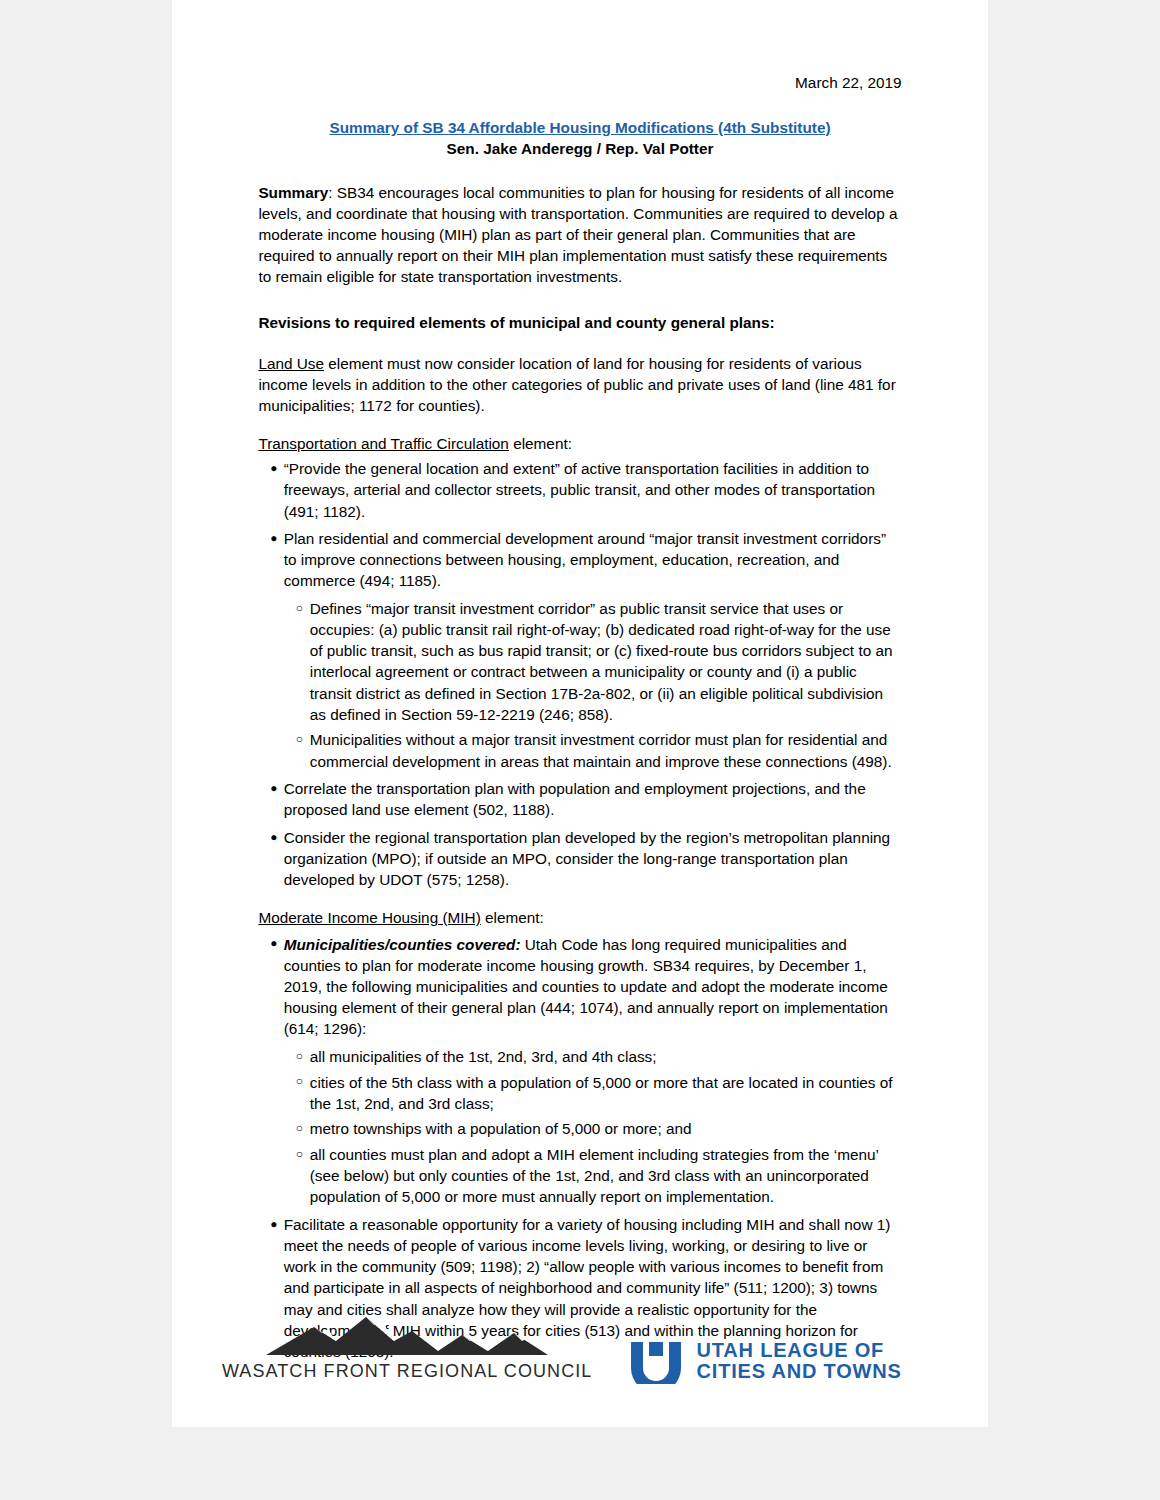March 22, 2019
Summary of SB 34 Affordable Housing Modifications (4th Substitute)
Sen. Jake Anderegg / Rep. Val Potter
Summary: SB34 encourages local communities to plan for housing for residents of all income levels, and coordinate that housing with transportation. Communities are required to develop a moderate income housing (MIH) plan as part of their general plan. Communities that are required to annually report on their MIH plan implementation must satisfy these requirements to remain eligible for state transportation investments.
Revisions to required elements of municipal and county general plans:
Land Use element must now consider location of land for housing for residents of various income levels in addition to the other categories of public and private uses of land (line 481 for municipalities; 1172 for counties).
Transportation and Traffic Circulation element:
“Provide the general location and extent” of active transportation facilities in addition to freeways, arterial and collector streets, public transit, and other modes of transportation (491; 1182).
Plan residential and commercial development around “major transit investment corridors” to improve connections between housing, employment, education, recreation, and commerce (494; 1185).
Defines “major transit investment corridor” as public transit service that uses or occupies: (a) public transit rail right-of-way; (b) dedicated road right-of-way for the use of public transit, such as bus rapid transit; or (c) fixed-route bus corridors subject to an interlocal agreement or contract between a municipality or county and (i) a public transit district as defined in Section 17B-2a-802, or (ii) an eligible political subdivision as defined in Section 59-12-2219 (246; 858).
Municipalities without a major transit investment corridor must plan for residential and commercial development in areas that maintain and improve these connections (498).
Correlate the transportation plan with population and employment projections, and the proposed land use element (502, 1188).
Consider the regional transportation plan developed by the region’s metropolitan planning organization (MPO); if outside an MPO, consider the long-range transportation plan developed by UDOT (575; 1258).
Moderate Income Housing (MIH) element:
Municipalities/counties covered: Utah Code has long required municipalities and counties to plan for moderate income housing growth. SB34 requires, by December 1, 2019, the following municipalities and counties to update and adopt the moderate income housing element of their general plan (444; 1074), and annually report on implementation (614; 1296):
all municipalities of the 1st, 2nd, 3rd, and 4th class;
cities of the 5th class with a population of 5,000 or more that are located in counties of the 1st, 2nd, and 3rd class;
metro townships with a population of 5,000 or more; and
all counties must plan and adopt a MIH element including strategies from the ‘menu’ (see below) but only counties of the 1st, 2nd, and 3rd class with an unincorporated population of 5,000 or more must annually report on implementation.
Facilitate a reasonable opportunity for a variety of housing including MIH and shall now 1) meet the needs of people of various income levels living, working, or desiring to live or work in the community (509; 1198); 2) “allow people with various incomes to benefit from and participate in all aspects of neighborhood and community life” (511; 1200); 3) towns may and cities shall analyze how they will provide a realistic opportunity for the development of MIH within 5 years for cities (513) and within the planning horizon for counties (1203).
WASATCH FRONT REGIONAL COUNCIL
UTAH LEAGUE OF
CITIES AND TOWNS